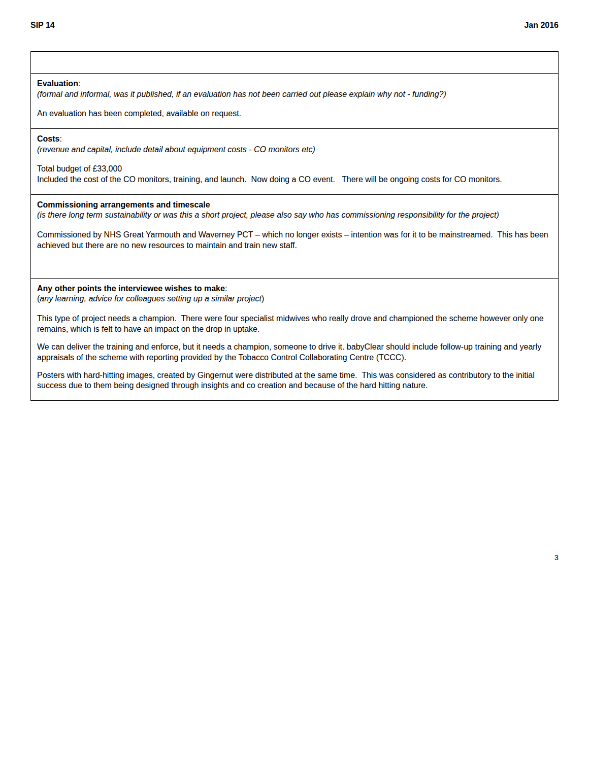SIP 14 Jan 2016
| Evaluation : (formal and informal, was it published, if an evaluation has not been carried out please explain why not - funding?) An evaluation has been completed, available on request. |
| Costs : (revenue and capital, include detail about equipment costs - CO monitors etc) Total budget of £33,000 Included the cost of the CO monitors, training, and launch. Now doing a CO event. There will be ongoing costs for CO monitors. |
| Commissioning arrangements and timescale (is there long term sustainability or was this a short project, please also say who has commissioning responsibility for the project) Commissioned by NHS Great Yarmouth and Waverney PCT – which no longer exists – intention was for it to be mainstreamed. This has been achieved but there are no new resources to maintain and train new staff. |
| Any other points the interviewee wishes to make : ( any learning, advice for colleagues setting up a similar project ) This type of project needs a champion. There were four specialist midwives who really drove and championed the scheme however only one remains, which is felt to have an impact on the drop in uptake. We can deliver the training and enforce, but it needs a champion, someone to drive it. babyClear should include follow-up training and yearly appraisals of the scheme with reporting provided by the Tobacco Control Collaborating Centre (TCCC). Posters with hard-hitting images, created by Gingernut were distributed at the same time. This was considered as contributory to the initial success due to them being designed through insights and co creation and because of the hard hitting nature. |
3